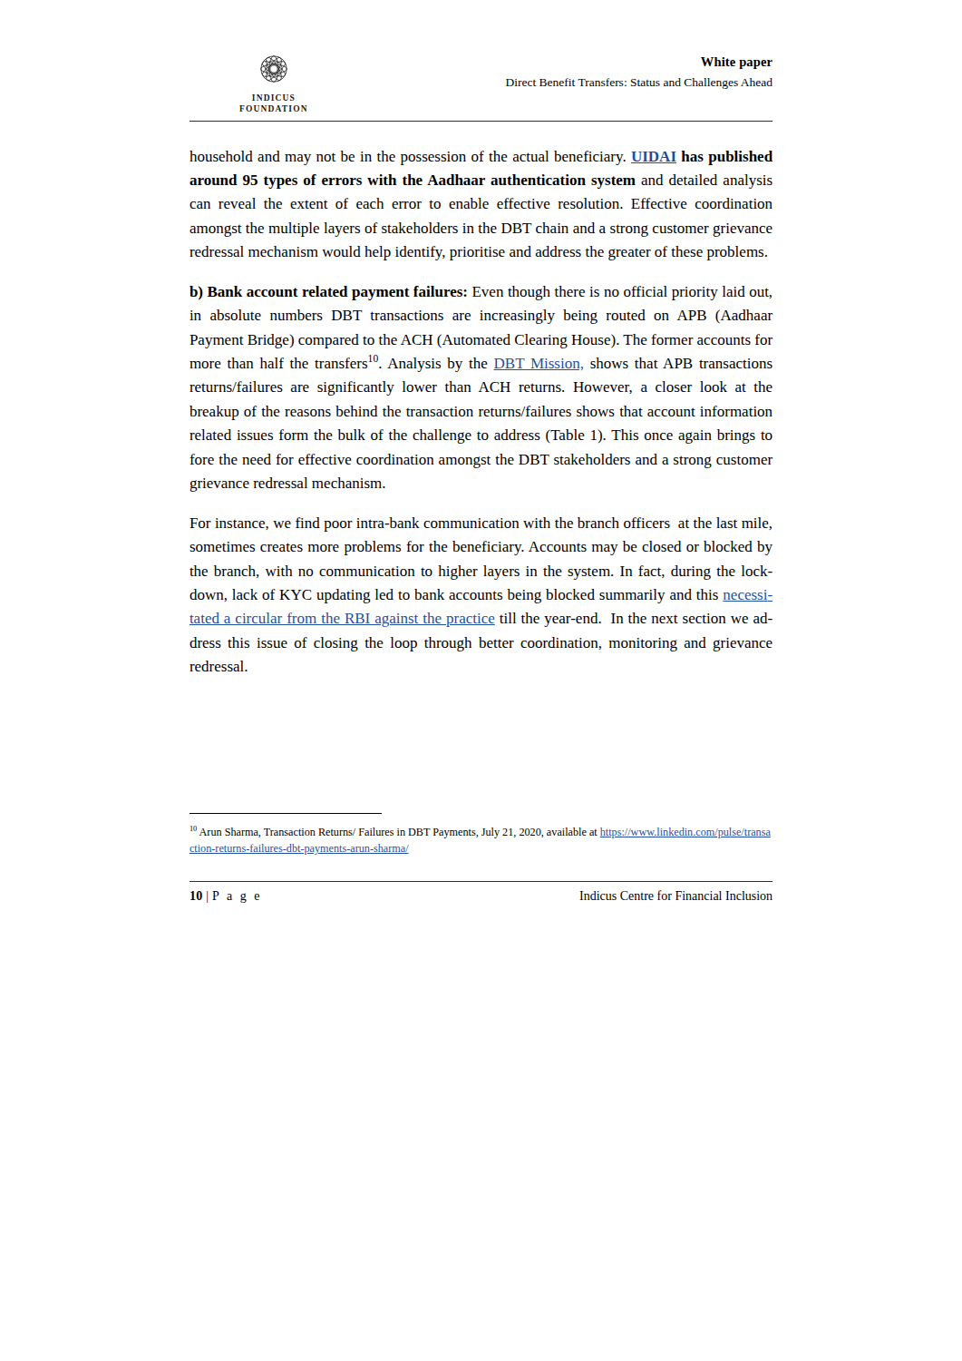INDICUS
FOUNDATION
White paper
Direct Benefit Transfers: Status and Challenges Ahead
household and may not be in the possession of the actual beneficiary. UIDAI has published around 95 types of errors with the Aadhaar authentication system and detailed analysis can reveal the extent of each error to enable effective resolution. Effective coordination amongst the multiple layers of stakeholders in the DBT chain and a strong customer grievance redressal mechanism would help identify, prioritise and address the greater of these problems.
b) Bank account related payment failures: Even though there is no official priority laid out, in absolute numbers DBT transactions are increasingly being routed on APB (Aadhaar Payment Bridge) compared to the ACH (Automated Clearing House). The former accounts for more than half the transfers10. Analysis by the DBT Mission, shows that APB transactions returns/failures are significantly lower than ACH returns. However, a closer look at the breakup of the reasons behind the transaction returns/failures shows that account information related issues form the bulk of the challenge to address (Table 1). This once again brings to fore the need for effective coordination amongst the DBT stakeholders and a strong customer grievance redressal mechanism.
For instance, we find poor intra-bank communication with the branch officers at the last mile, sometimes creates more problems for the beneficiary. Accounts may be closed or blocked by the branch, with no communication to higher layers in the system. In fact, during the lockdown, lack of KYC updating led to bank accounts being blocked summarily and this necessitated a circular from the RBI against the practice till the year-end. In the next section we address this issue of closing the loop through better coordination, monitoring and grievance redressal.
10 Arun Sharma, Transaction Returns/ Failures in DBT Payments, July 21, 2020, available at https://www.linkedin.com/pulse/transaction-returns-failures-dbt-payments-arun-sharma/
10 | P a g e
Indicus Centre for Financial Inclusion